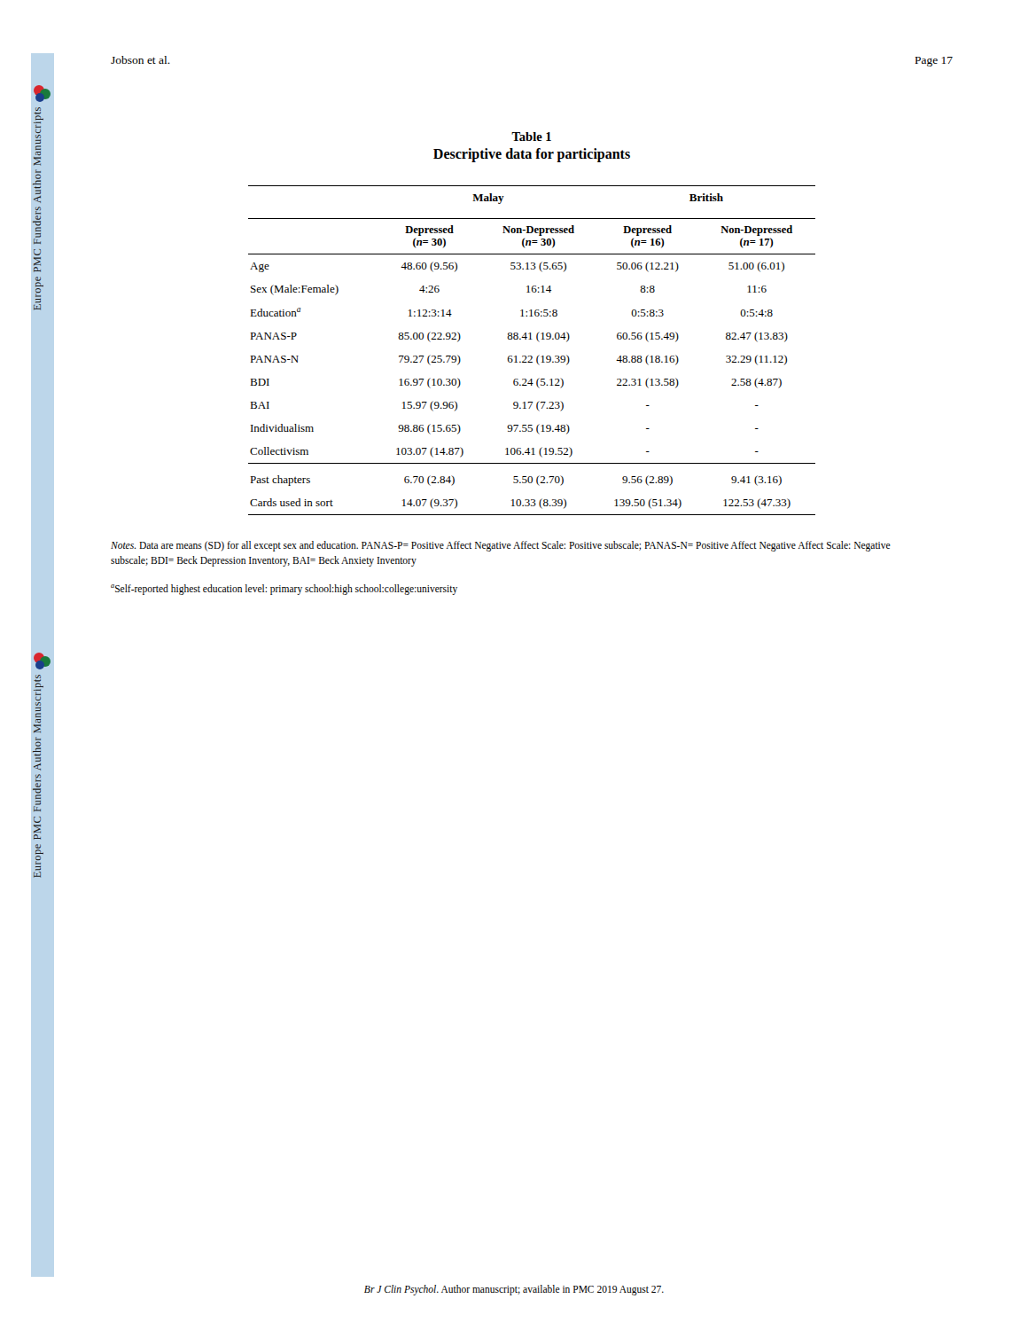Europe PMC Funders Author Manuscripts
Europe PMC Funders Author Manuscripts
Jobson et al.
Page 17
Table 1
Descriptive data for participants
| | Malay | British |
| --- | --- | --- |
| | Depressed ( n = 30) | Non-Depressed ( n = 30) | Depressed ( n = 16) | Non-Depressed ( n = 17) |
| Age | 48.60 (9.56) | 53.13 (5.65) | 50.06 (12.21) | 51.00 (6.01) |
| Sex (Male:Female) | 4:26 | 16:14 | 8:8 | 11:6 |
| Education a | 1:12:3:14 | 1:16:5:8 | 0:5:8:3 | 0:5:4:8 |
| PANAS-P | 85.00 (22.92) | 88.41 (19.04) | 60.56 (15.49) | 82.47 (13.83) |
| PANAS-N | 79.27 (25.79) | 61.22 (19.39) | 48.88 (18.16) | 32.29 (11.12) |
| BDI | 16.97 (10.30) | 6.24 (5.12) | 22.31 (13.58) | 2.58 (4.87) |
| BAI | 15.97 (9.96) | 9.17 (7.23) | - | - |
| Individualism | 98.86 (15.65) | 97.55 (19.48) | - | - |
| Collectivism | 103.07 (14.87) | 106.41 (19.52) | - | - |
| Past chapters | 6.70 (2.84) | 5.50 (2.70) | 9.56 (2.89) | 9.41 (3.16) |
| Cards used in sort | 14.07 (9.37) | 10.33 (8.39) | 139.50 (51.34) | 122.53 (47.33) |
Notes. Data are means (SD) for all except sex and education. PANAS-P= Positive Affect Negative Affect Scale: Positive subscale; PANAS-N= Positive Affect Negative Affect Scale: Negative subscale; BDI= Beck Depression Inventory, BAI= Beck Anxiety Inventory
aSelf-reported highest education level: primary school:high school:college:university
Br J Clin Psychol. Author manuscript; available in PMC 2019 August 27.